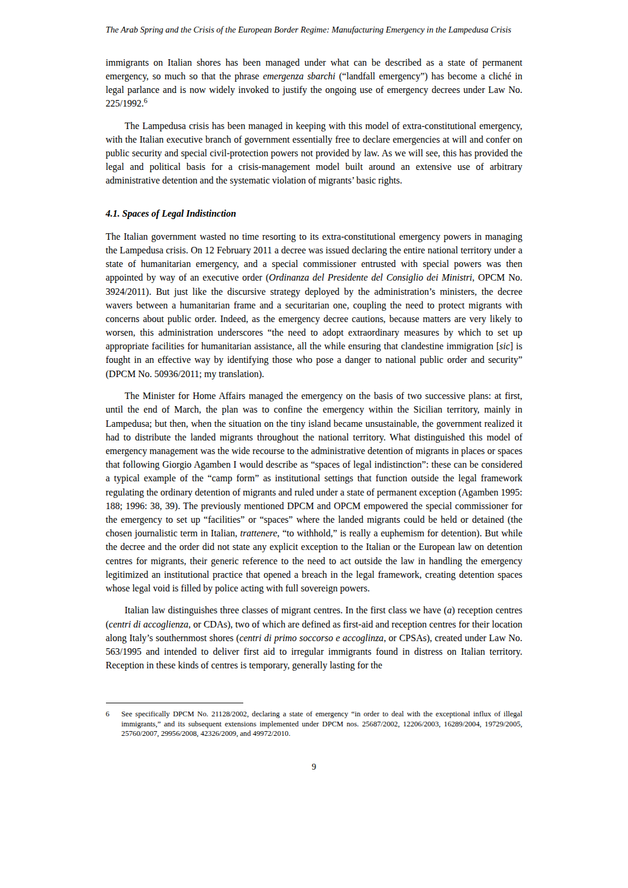The Arab Spring and the Crisis of the European Border Regime: Manufacturing Emergency in the Lampedusa Crisis
immigrants on Italian shores has been managed under what can be described as a state of permanent emergency, so much so that the phrase emergenza sbarchi (“landfall emergency”) has become a cliché in legal parlance and is now widely invoked to justify the ongoing use of emergency decrees under Law No. 225/1992.6
The Lampedusa crisis has been managed in keeping with this model of extra-constitutional emergency, with the Italian executive branch of government essentially free to declare emergencies at will and confer on public security and special civil-protection powers not provided by law. As we will see, this has provided the legal and political basis for a crisis-management model built around an extensive use of arbitrary administrative detention and the systematic violation of migrants’ basic rights.
4.1. Spaces of Legal Indistinction
The Italian government wasted no time resorting to its extra-constitutional emergency powers in managing the Lampedusa crisis. On 12 February 2011 a decree was issued declaring the entire national territory under a state of humanitarian emergency, and a special commissioner entrusted with special powers was then appointed by way of an executive order (Ordinanza del Presidente del Consiglio dei Ministri, OPCM No. 3924/2011). But just like the discursive strategy deployed by the administration’s ministers, the decree wavers between a humanitarian frame and a securitarian one, coupling the need to protect migrants with concerns about public order. Indeed, as the emergency decree cautions, because matters are very likely to worsen, this administration underscores “the need to adopt extraordinary measures by which to set up appropriate facilities for humanitarian assistance, all the while ensuring that clandestine immigration [sic] is fought in an effective way by identifying those who pose a danger to national public order and security” (DPCM No. 50936/2011; my translation).
The Minister for Home Affairs managed the emergency on the basis of two successive plans: at first, until the end of March, the plan was to confine the emergency within the Sicilian territory, mainly in Lampedusa; but then, when the situation on the tiny island became unsustainable, the government realized it had to distribute the landed migrants throughout the national territory. What distinguished this model of emergency management was the wide recourse to the administrative detention of migrants in places or spaces that following Giorgio Agamben I would describe as “spaces of legal indistinction”: these can be considered a typical example of the “camp form” as institutional settings that function outside the legal framework regulating the ordinary detention of migrants and ruled under a state of permanent exception (Agamben 1995: 188; 1996: 38, 39). The previously mentioned DPCM and OPCM empowered the special commissioner for the emergency to set up “facilities” or “spaces” where the landed migrants could be held or detained (the chosen journalistic term in Italian, trattenere, “to withhold,” is really a euphemism for detention). But while the decree and the order did not state any explicit exception to the Italian or the European law on detention centres for migrants, their generic reference to the need to act outside the law in handling the emergency legitimized an institutional practice that opened a breach in the legal framework, creating detention spaces whose legal void is filled by police acting with full sovereign powers.
Italian law distinguishes three classes of migrant centres. In the first class we have (a) reception centres (centri di accoglienza, or CDAs), two of which are defined as first-aid and reception centres for their location along Italy’s southernmost shores (centri di primo soccorso e accoglinza, or CPSAs), created under Law No. 563/1995 and intended to deliver first aid to irregular immigrants found in distress on Italian territory. Reception in these kinds of centres is temporary, generally lasting for the
6
See specifically DPCM No. 21128/2002, declaring a state of emergency “in order to deal with the exceptional influx of illegal immigrants,” and its subsequent extensions implemented under DPCM nos. 25687/2002, 12206/2003, 16289/2004, 19729/2005, 25760/2007, 29956/2008, 42326/2009, and 49972/2010.
9